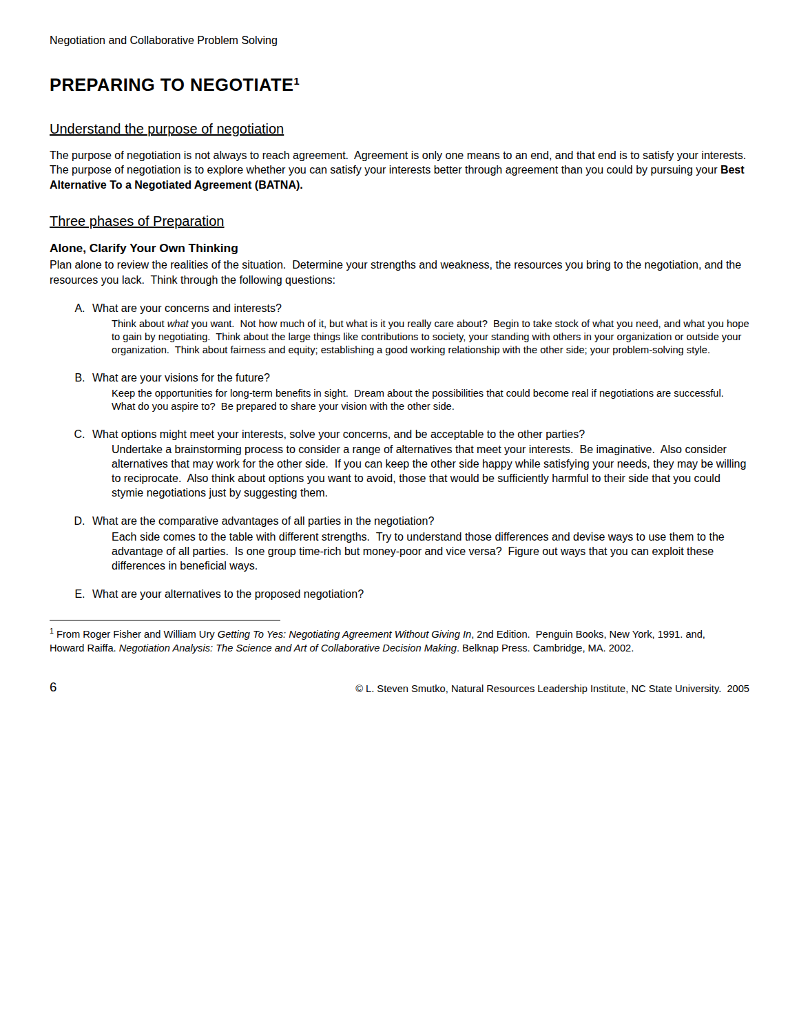Negotiation and Collaborative Problem Solving
PREPARING TO NEGOTIATE1
Understand the purpose of negotiation
The purpose of negotiation is not always to reach agreement. Agreement is only one means to an end, and that end is to satisfy your interests. The purpose of negotiation is to explore whether you can satisfy your interests better through agreement than you could by pursuing your Best Alternative To a Negotiated Agreement (BATNA).
Three phases of Preparation
Alone, Clarify Your Own Thinking
Plan alone to review the realities of the situation. Determine your strengths and weakness, the resources you bring to the negotiation, and the resources you lack. Think through the following questions:
What are your concerns and interests? Think about what you want. Not how much of it, but what is it you really care about? Begin to take stock of what you need, and what you hope to gain by negotiating. Think about the large things like contributions to society, your standing with others in your organization or outside your organization. Think about fairness and equity; establishing a good working relationship with the other side; your problem-solving style.
What are your visions for the future? Keep the opportunities for long-term benefits in sight. Dream about the possibilities that could become real if negotiations are successful. What do you aspire to? Be prepared to share your vision with the other side.
What options might meet your interests, solve your concerns, and be acceptable to the other parties? Undertake a brainstorming process to consider a range of alternatives that meet your interests. Be imaginative. Also consider alternatives that may work for the other side. If you can keep the other side happy while satisfying your needs, they may be willing to reciprocate. Also think about options you want to avoid, those that would be sufficiently harmful to their side that you could stymie negotiations just by suggesting them.
What are the comparative advantages of all parties in the negotiation? Each side comes to the table with different strengths. Try to understand those differences and devise ways to use them to the advantage of all parties. Is one group time-rich but money-poor and vice versa? Figure out ways that you can exploit these differences in beneficial ways.
What are your alternatives to the proposed negotiation?
1 From Roger Fisher and William Ury Getting To Yes: Negotiating Agreement Without Giving In, 2nd Edition. Penguin Books, New York, 1991. and,
Howard Raiffa. Negotiation Analysis: The Science and Art of Collaborative Decision Making. Belknap Press. Cambridge, MA. 2002.
6 © L. Steven Smutko, Natural Resources Leadership Institute, NC State University. 2005